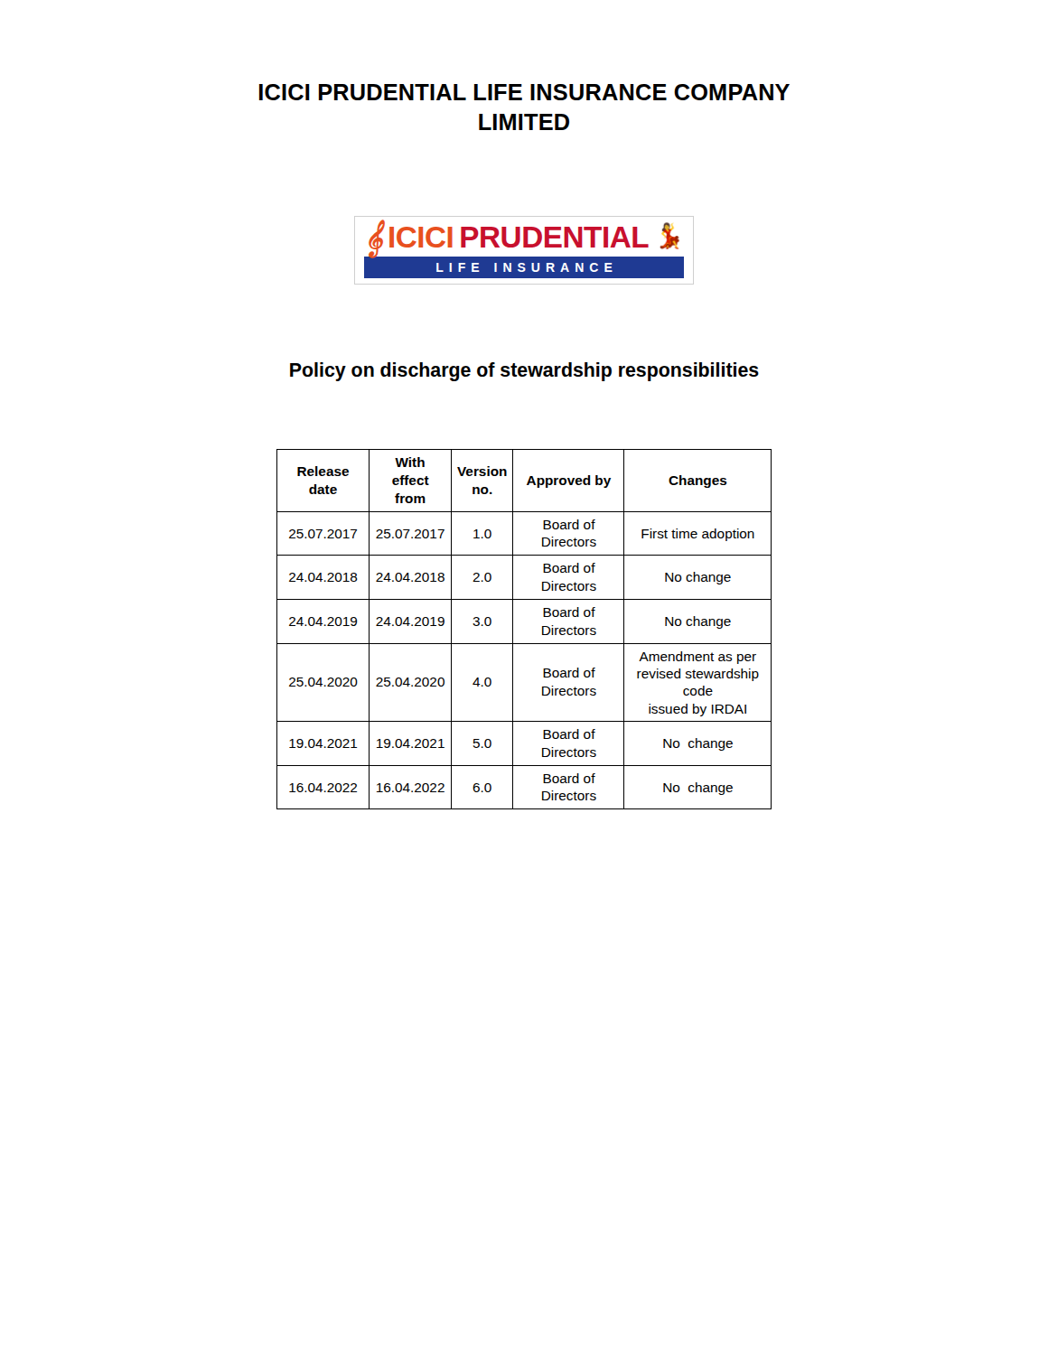ICICI PRUDENTIAL LIFE INSURANCE COMPANY LIMITED
𝄞 ICICI PRUDENTIAL 💃
LIFE INSURANCE
Policy on discharge of stewardship responsibilities
| Release date | With effect from | Version no. | Approved by | Changes |
| --- | --- | --- | --- | --- |
| 25.07.2017 | 25.07.2017 | 1.0 | Board of Directors | First time adoption |
| 24.04.2018 | 24.04.2018 | 2.0 | Board of Directors | No change |
| 24.04.2019 | 24.04.2019 | 3.0 | Board of Directors | No change |
| 25.04.2020 | 25.04.2020 | 4.0 | Board of Directors | Amendment as per revised stewardship code issued by IRDAI |
| 19.04.2021 | 19.04.2021 | 5.0 | Board of Directors | No change |
| 16.04.2022 | 16.04.2022 | 6.0 | Board of Directors | No change |